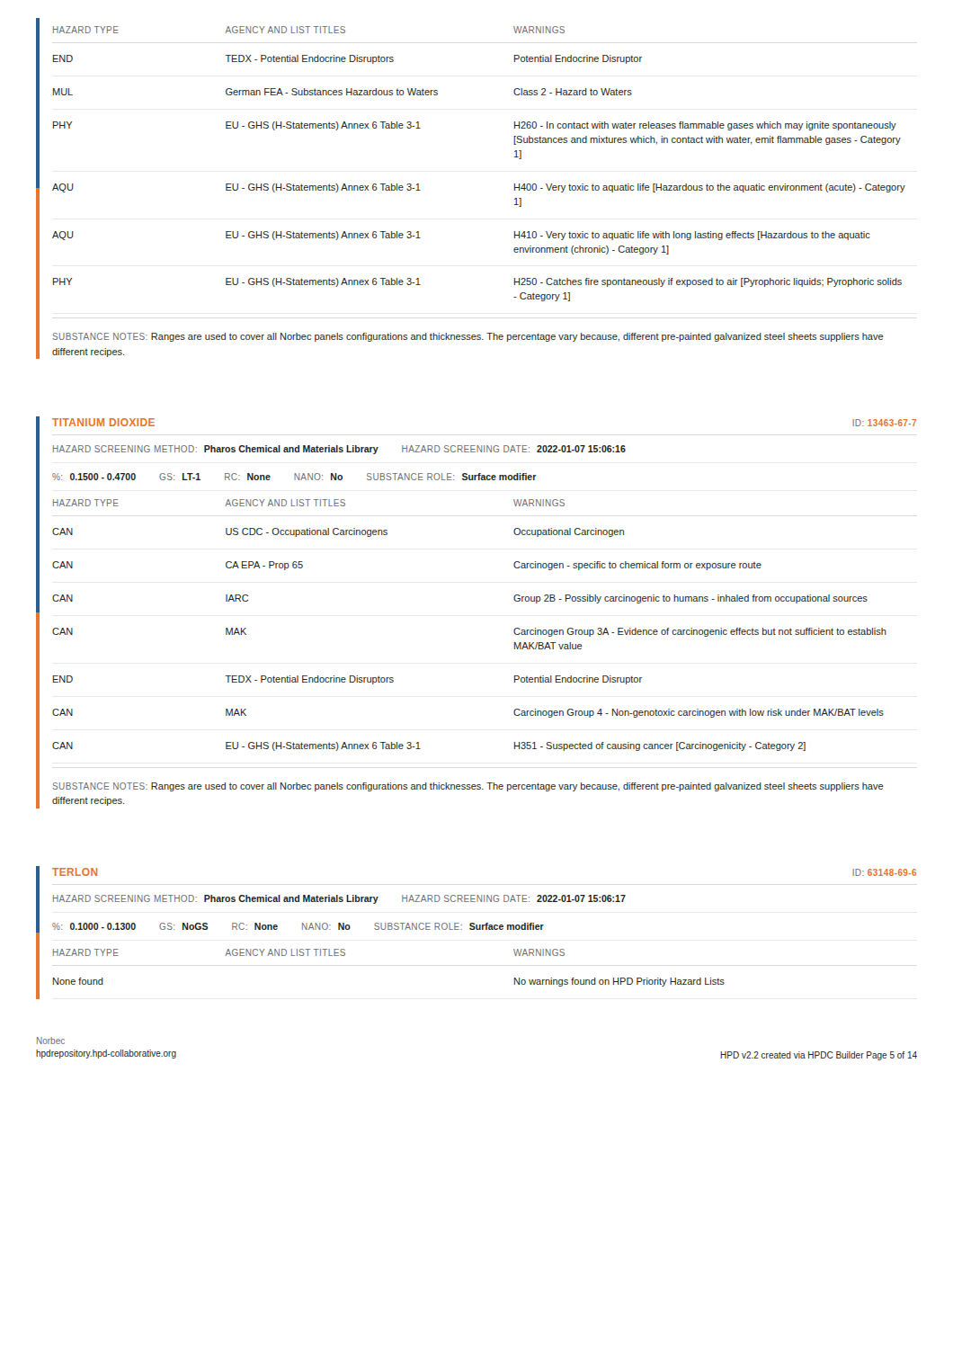| Hazard Type | Agency and List Titles | Warnings |
| --- | --- | --- |
| END | TEDX - Potential Endocrine Disruptors | Potential Endocrine Disruptor |
| MUL | German FEA - Substances Hazardous to Waters | Class 2 - Hazard to Waters |
| PHY | EU - GHS (H-Statements) Annex 6 Table 3-1 | H260 - In contact with water releases flammable gases which may ignite spontaneously [Substances and mixtures which, in contact with water, emit flammable gases - Category 1] |
| AQU | EU - GHS (H-Statements) Annex 6 Table 3-1 | H400 - Very toxic to aquatic life [Hazardous to the aquatic environment (acute) - Category 1] |
| AQU | EU - GHS (H-Statements) Annex 6 Table 3-1 | H410 - Very toxic to aquatic life with long lasting effects [Hazardous to the aquatic environment (chronic) - Category 1] |
| PHY | EU - GHS (H-Statements) Annex 6 Table 3-1 | H250 - Catches fire spontaneously if exposed to air [Pyrophoric liquids; Pyrophoric solids - Category 1] |
Substance Notes: Ranges are used to cover all Norbec panels configurations and thicknesses. The percentage vary because, different pre-painted galvanized steel sheets suppliers have different recipes.
Titanium Dioxide ID: 13463-67-7
Hazard Screening Method: Pharos Chemical and Materials Library Hazard Screening Date: 2022-01-07 15:06:16
%: 0.1500 - 0.4700 GS: LT-1 RC: None NANO: No Substance Role: Surface modifier
| Hazard Type | Agency and List Titles | Warnings |
| --- | --- | --- |
| CAN | US CDC - Occupational Carcinogens | Occupational Carcinogen |
| CAN | CA EPA - Prop 65 | Carcinogen - specific to chemical form or exposure route |
| CAN | IARC | Group 2B - Possibly carcinogenic to humans - inhaled from occupational sources |
| CAN | MAK | Carcinogen Group 3A - Evidence of carcinogenic effects but not sufficient to establish MAK/BAT value |
| END | TEDX - Potential Endocrine Disruptors | Potential Endocrine Disruptor |
| CAN | MAK | Carcinogen Group 4 - Non-genotoxic carcinogen with low risk under MAK/BAT levels |
| CAN | EU - GHS (H-Statements) Annex 6 Table 3-1 | H351 - Suspected of causing cancer [Carcinogenicity - Category 2] |
Substance Notes: Ranges are used to cover all Norbec panels configurations and thicknesses. The percentage vary because, different pre-painted galvanized steel sheets suppliers have different recipes.
Terlon ID: 63148-69-6
Hazard Screening Method: Pharos Chemical and Materials Library Hazard Screening Date: 2022-01-07 15:06:17
%: 0.1000 - 0.1300 GS: NoGS RC: None NANO: No Substance Role: Surface modifier
| Hazard Type | Agency and List Titles | Warnings |
| --- | --- | --- |
| None found | | No warnings found on HPD Priority Hazard Lists |
Norbec
hpdrepository.hpd-collaborative.org
HPD v2.2 created via HPDC Builder Page 5 of 14